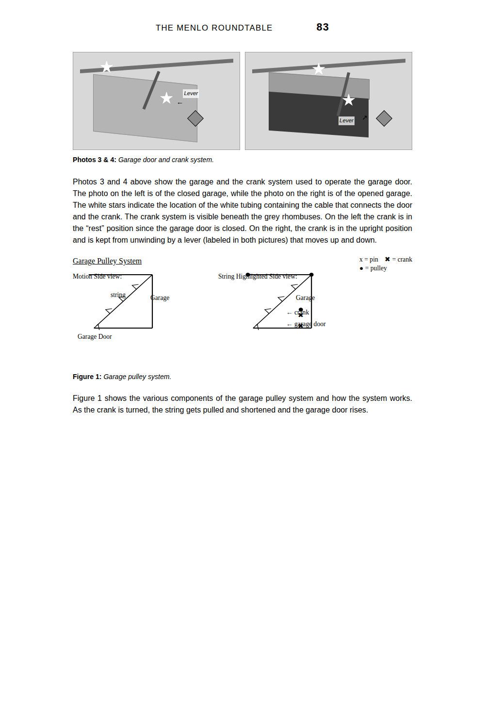The Menlo Roundtable 83
Lever
←
Lever
↗
Photos 3 & 4: Garage door and crank system.
Photos 3 and 4 above show the garage and the crank system used to operate the garage door. The photo on the left is of the closed garage, while the photo on the right is of the opened garage. The white stars indicate the location of the white tubing containing the cable that connects the door and the crank. The crank system is visible beneath the grey rhombuses. On the left the crank is in the “rest” position since the garage door is closed. On the right, the crank is in the upright position and is kept from unwinding by a lever (labeled in both pictures) that moves up and down.
✖ ✖ Garage Pulley System Motion Side view: String Highlighted Side view: string Garage Garage Door Garage ← crank ← garage door
x = pin ✖ = crank
● = pulley
Figure 1: Garage pulley system.
Figure 1 shows the various components of the garage pulley system and how the system works. As the crank is turned, the string gets pulled and shortened and the garage door rises.